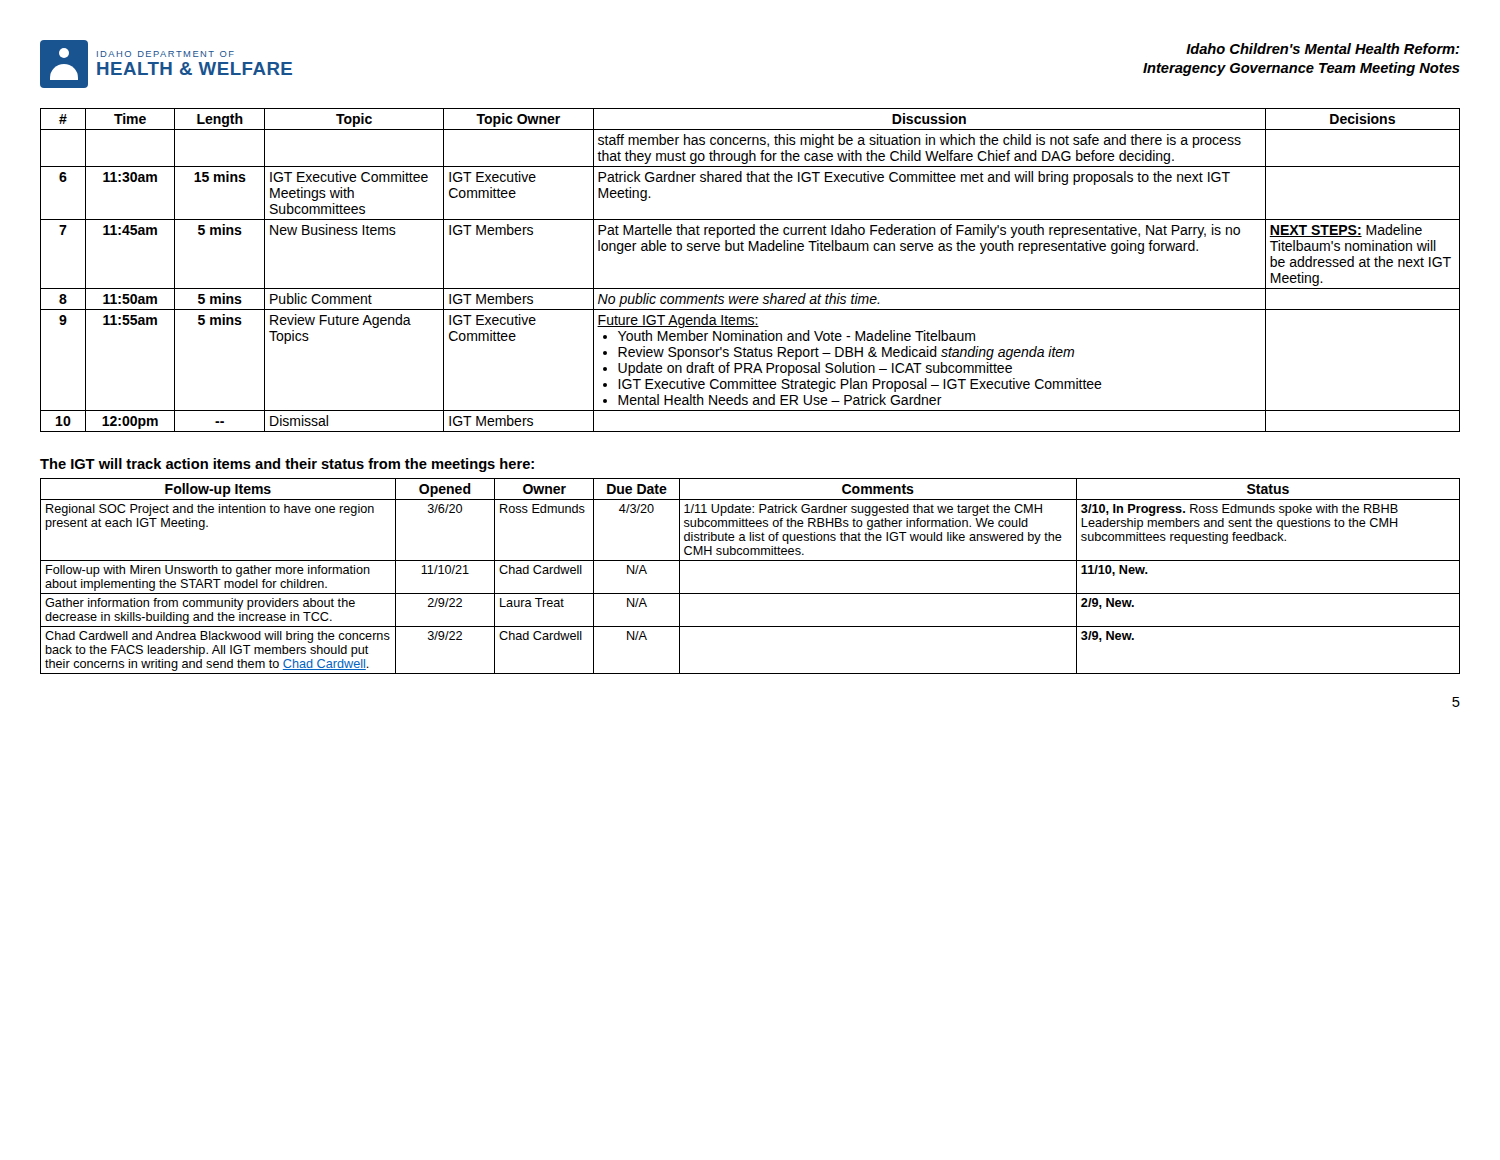IDAHO DEPARTMENT OF
HEALTH & WELFARE
Idaho Children's Mental Health Reform:
Interagency Governance Team Meeting Notes
| # | Time | Length | Topic | Topic Owner | Discussion | Decisions |
| --- | --- | --- | --- | --- | --- | --- |
| | | | | | staff member has concerns, this might be a situation in which the child is not safe and there is a process that they must go through for the case with the Child Welfare Chief and DAG before deciding. | |
| 6 | 11:30am | 15 mins | IGT Executive Committee Meetings with Subcommittees | IGT Executive Committee | Patrick Gardner shared that the IGT Executive Committee met and will bring proposals to the next IGT Meeting. | |
| 7 | 11:45am | 5 mins | New Business Items | IGT Members | Pat Martelle that reported the current Idaho Federation of Family's youth representative, Nat Parry, is no longer able to serve but Madeline Titelbaum can serve as the youth representative going forward. | NEXT STEPS: Madeline Titelbaum's nomination will be addressed at the next IGT Meeting. |
| 8 | 11:50am | 5 mins | Public Comment | IGT Members | No public comments were shared at this time. | |
| 9 | 11:55am | 5 mins | Review Future Agenda Topics | IGT Executive Committee | Future IGT Agenda Items: Youth Member Nomination and Vote - Madeline Titelbaum Review Sponsor's Status Report – DBH & Medicaid standing agenda item Update on draft of PRA Proposal Solution – ICAT subcommittee IGT Executive Committee Strategic Plan Proposal – IGT Executive Committee Mental Health Needs and ER Use – Patrick Gardner | |
| 10 | 12:00pm | -- | Dismissal | IGT Members | | |
The IGT will track action items and their status from the meetings here:
| Follow-up Items | Opened | Owner | Due Date | Comments | Status |
| --- | --- | --- | --- | --- | --- |
| Regional SOC Project and the intention to have one region present at each IGT Meeting. | 3/6/20 | Ross Edmunds | 4/3/20 | 1/11 Update: Patrick Gardner suggested that we target the CMH subcommittees of the RBHBs to gather information. We could distribute a list of questions that the IGT would like answered by the CMH subcommittees. | 3/10, In Progress. Ross Edmunds spoke with the RBHB Leadership members and sent the questions to the CMH subcommittees requesting feedback. |
| Follow-up with Miren Unsworth to gather more information about implementing the START model for children. | 11/10/21 | Chad Cardwell | N/A | | 11/10, New. |
| Gather information from community providers about the decrease in skills-building and the increase in TCC. | 2/9/22 | Laura Treat | N/A | | 2/9, New. |
| Chad Cardwell and Andrea Blackwood will bring the concerns back to the FACS leadership. All IGT members should put their concerns in writing and send them to Chad Cardwell . | 3/9/22 | Chad Cardwell | N/A | | 3/9, New. |
5